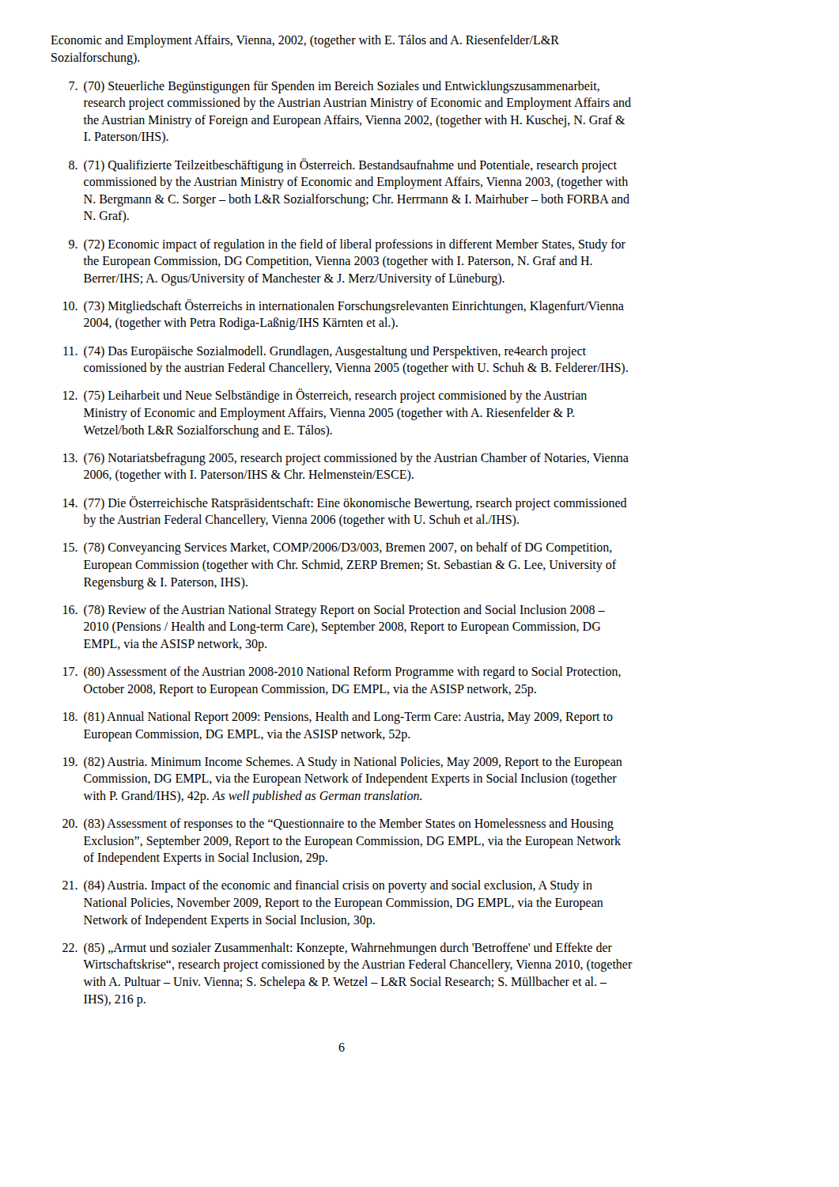Economic and Employment Affairs, Vienna, 2002, (together with E. Tálos and A. Riesenfelder/L&R Sozialforschung).
(70) Steuerliche Begünstigungen für Spenden im Bereich Soziales und Entwicklungszusammenarbeit, research project commissioned by the Austrian Austrian Ministry of Economic and Employment Affairs and the Austrian Ministry of Foreign and European Affairs, Vienna 2002, (together with H. Kuschej, N. Graf & I. Paterson/IHS).
(71) Qualifizierte Teilzeitbeschäftigung in Österreich. Bestandsaufnahme und Potentiale, research project commissioned by the Austrian Ministry of Economic and Employment Affairs, Vienna 2003, (together with N. Bergmann & C. Sorger – both L&R Sozialforschung; Chr. Herrmann & I. Mairhuber – both FORBA and N. Graf).
(72) Economic impact of regulation in the field of liberal professions in different Member States, Study for the European Commission, DG Competition, Vienna 2003 (together with I. Paterson, N. Graf and H. Berrer/IHS; A. Ogus/University of Manchester & J. Merz/University of Lüneburg).
(73) Mitgliedschaft Österreichs in internationalen Forschungsrelevanten Einrichtungen, Klagenfurt/Vienna 2004, (together with Petra Rodiga-Laßnig/IHS Kärnten et al.).
(74) Das Europäische Sozialmodell. Grundlagen, Ausgestaltung und Perspektiven, re4earch project comissioned by the austrian Federal Chancellery, Vienna 2005 (together with U. Schuh & B. Felderer/IHS).
(75) Leiharbeit und Neue Selbständige in Österreich, research project commisioned by the Austrian Ministry of Economic and Employment Affairs, Vienna 2005 (together with A. Riesenfelder & P. Wetzel/both L&R Sozialforschung and E. Tálos).
(76) Notariatsbefragung 2005, research project commissioned by the Austrian Chamber of Notaries, Vienna 2006, (together with I. Paterson/IHS & Chr. Helmenstein/ESCE).
(77) Die Österreichische Ratspräsidentschaft: Eine ökonomische Bewertung, rsearch project commissioned by the Austrian Federal Chancellery, Vienna 2006 (together with U. Schuh et al./IHS).
(78) Conveyancing Services Market, COMP/2006/D3/003, Bremen 2007, on behalf of DG Competition, European Commission (together with Chr. Schmid, ZERP Bremen; St. Sebastian & G. Lee, University of Regensburg & I. Paterson, IHS).
(78) Review of the Austrian National Strategy Report on Social Protection and Social Inclusion 2008 – 2010 (Pensions / Health and Long-term Care), September 2008, Report to European Commission, DG EMPL, via the ASISP network, 30p.
(80) Assessment of the Austrian 2008-2010 National Reform Programme with regard to Social Protection, October 2008, Report to European Commission, DG EMPL, via the ASISP network, 25p.
(81) Annual National Report 2009: Pensions, Health and Long-Term Care: Austria, May 2009, Report to European Commission, DG EMPL, via the ASISP network, 52p.
(82) Austria. Minimum Income Schemes. A Study in National Policies, May 2009, Report to the European Commission, DG EMPL, via the European Network of Independent Experts in Social Inclusion (together with P. Grand/IHS), 42p. As well published as German translation.
(83) Assessment of responses to the “Questionnaire to the Member States on Homelessness and Housing Exclusion”, September 2009, Report to the European Commission, DG EMPL, via the European Network of Independent Experts in Social Inclusion, 29p.
(84) Austria. Impact of the economic and financial crisis on poverty and social exclusion, A Study in National Policies, November 2009, Report to the European Commission, DG EMPL, via the European Network of Independent Experts in Social Inclusion, 30p.
(85) „Armut und sozialer Zusammenhalt: Konzepte, Wahrnehmungen durch 'Betroffene' und Effekte der Wirtschaftskrise“, research project comissioned by the Austrian Federal Chancellery, Vienna 2010, (together with A. Pultuar – Univ. Vienna; S. Schelepa & P. Wetzel – L&R Social Research; S. Müllbacher et al. – IHS), 216 p.
6